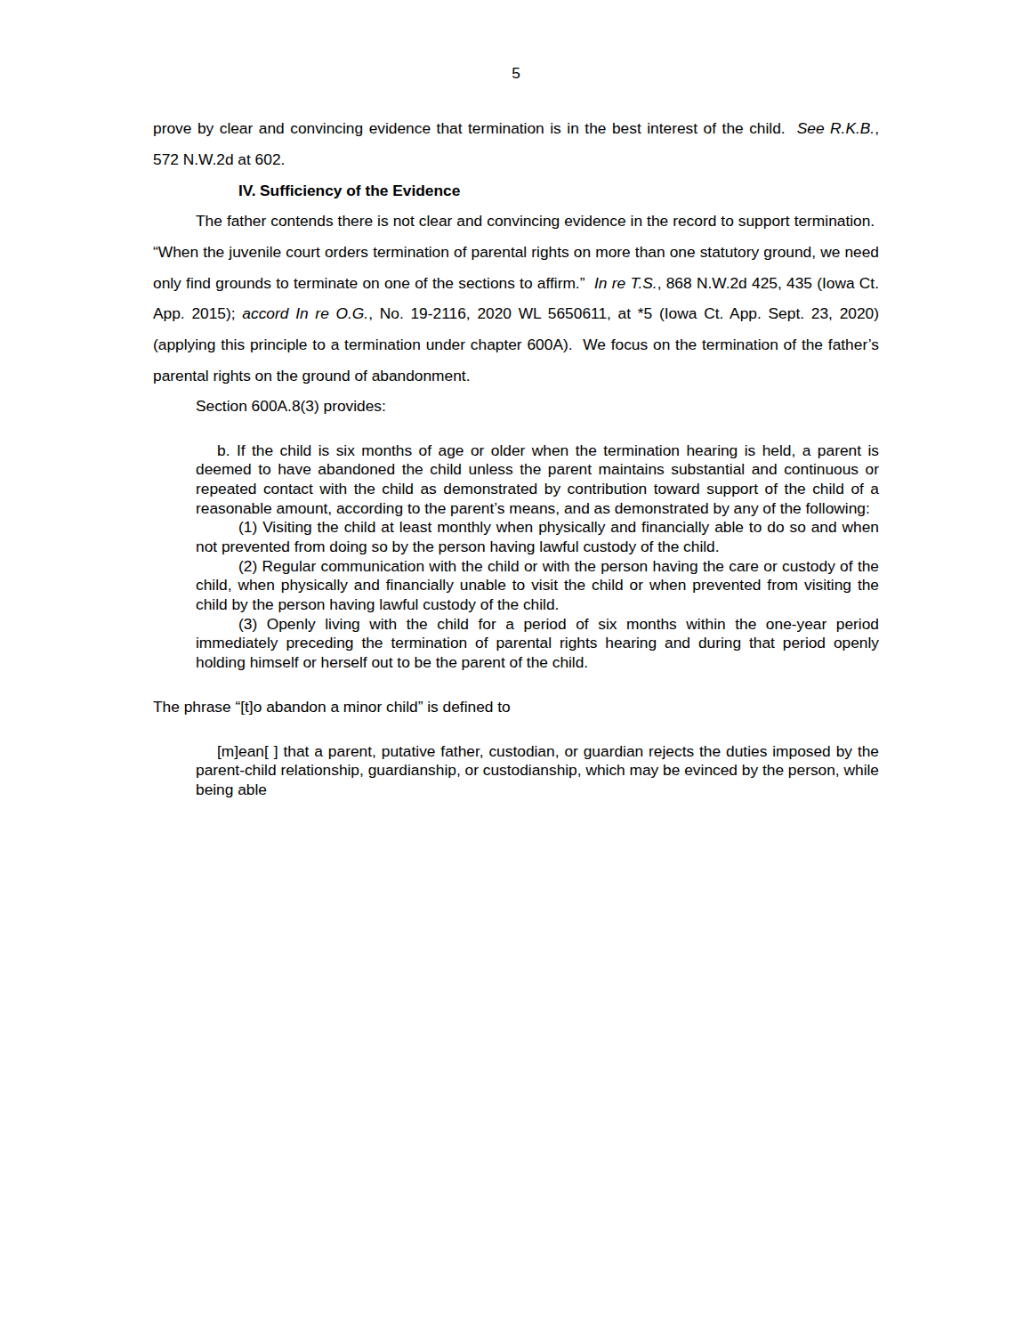5
prove by clear and convincing evidence that termination is in the best interest of the child. See R.K.B., 572 N.W.2d at 602.
IV. Sufficiency of the Evidence
The father contends there is not clear and convincing evidence in the record to support termination. “When the juvenile court orders termination of parental rights on more than one statutory ground, we need only find grounds to terminate on one of the sections to affirm.” In re T.S., 868 N.W.2d 425, 435 (Iowa Ct. App. 2015); accord In re O.G., No. 19-2116, 2020 WL 5650611, at *5 (Iowa Ct. App. Sept. 23, 2020) (applying this principle to a termination under chapter 600A). We focus on the termination of the father’s parental rights on the ground of abandonment.
Section 600A.8(3) provides:
b. If the child is six months of age or older when the termination hearing is held, a parent is deemed to have abandoned the child unless the parent maintains substantial and continuous or repeated contact with the child as demonstrated by contribution toward support of the child of a reasonable amount, according to the parent’s means, and as demonstrated by any of the following:
(1) Visiting the child at least monthly when physically and financially able to do so and when not prevented from doing so by the person having lawful custody of the child.
(2) Regular communication with the child or with the person having the care or custody of the child, when physically and financially unable to visit the child or when prevented from visiting the child by the person having lawful custody of the child.
(3) Openly living with the child for a period of six months within the one-year period immediately preceding the termination of parental rights hearing and during that period openly holding himself or herself out to be the parent of the child.
The phrase “[t]o abandon a minor child” is defined to
[m]ean[ ] that a parent, putative father, custodian, or guardian rejects the duties imposed by the parent-child relationship, guardianship, or custodianship, which may be evinced by the person, while being able